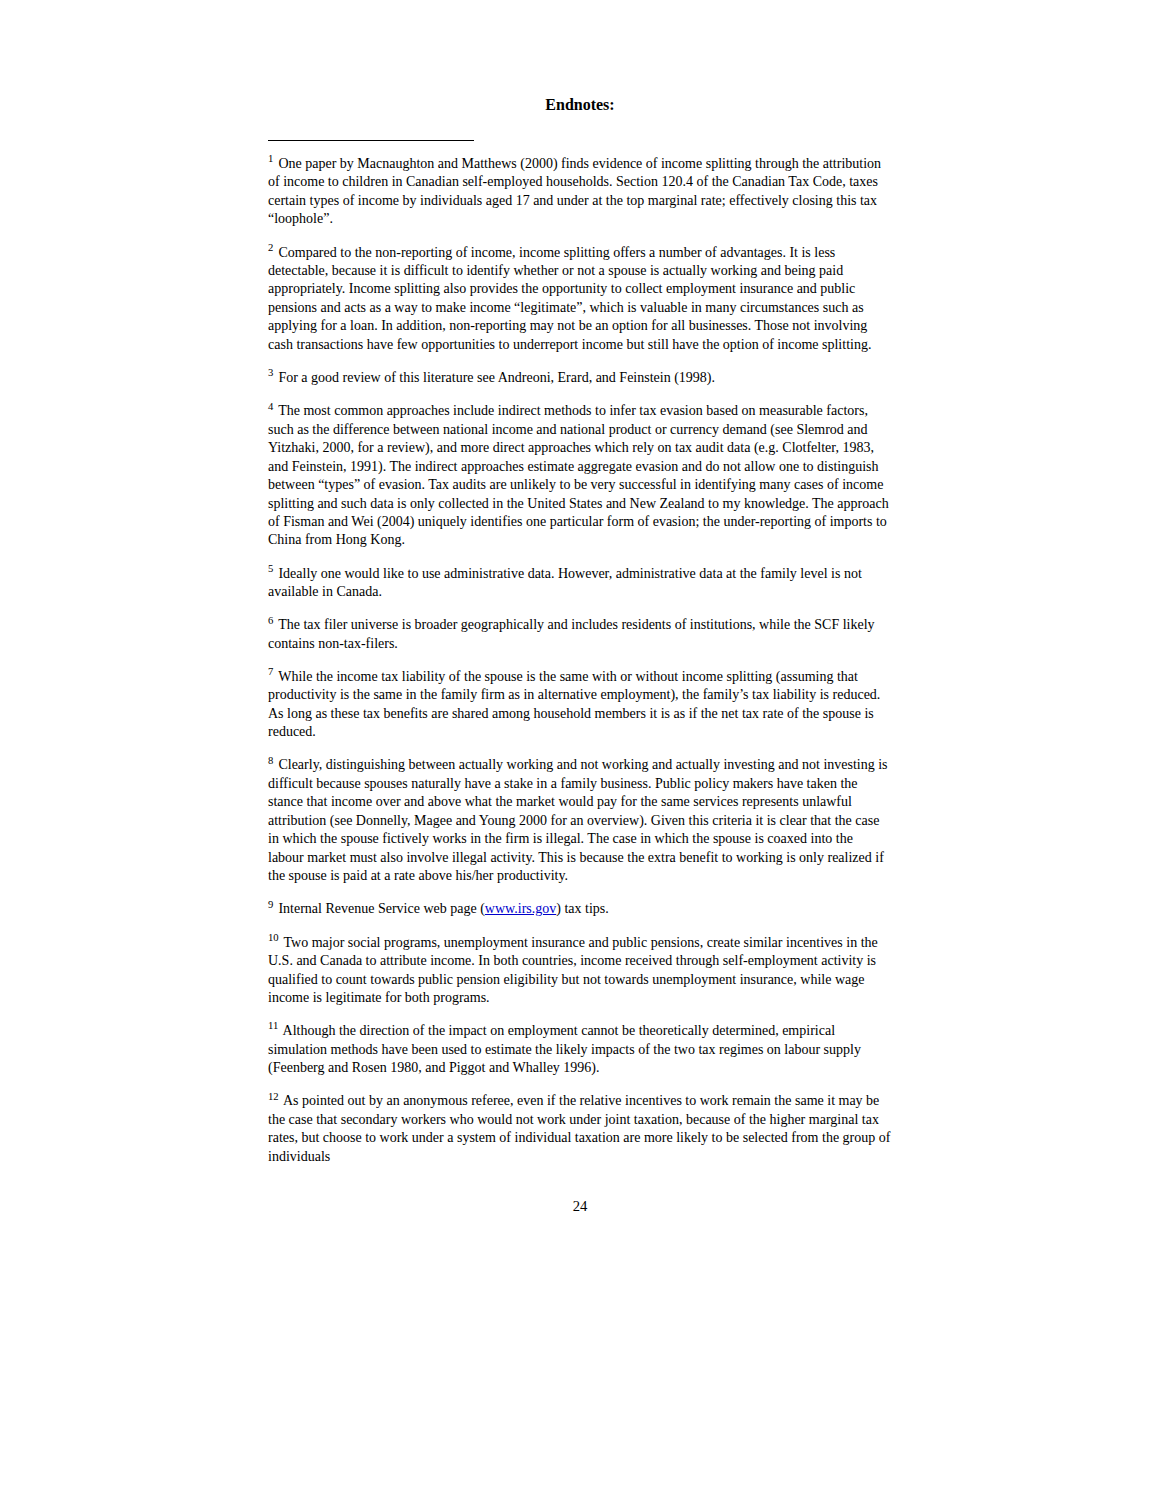Endnotes:
1 One paper by Macnaughton and Matthews (2000) finds evidence of income splitting through the attribution of income to children in Canadian self-employed households. Section 120.4 of the Canadian Tax Code, taxes certain types of income by individuals aged 17 and under at the top marginal rate; effectively closing this tax “loophole”.
2 Compared to the non-reporting of income, income splitting offers a number of advantages. It is less detectable, because it is difficult to identify whether or not a spouse is actually working and being paid appropriately. Income splitting also provides the opportunity to collect employment insurance and public pensions and acts as a way to make income “legitimate”, which is valuable in many circumstances such as applying for a loan. In addition, non-reporting may not be an option for all businesses. Those not involving cash transactions have few opportunities to underreport income but still have the option of income splitting.
3 For a good review of this literature see Andreoni, Erard, and Feinstein (1998).
4 The most common approaches include indirect methods to infer tax evasion based on measurable factors, such as the difference between national income and national product or currency demand (see Slemrod and Yitzhaki, 2000, for a review), and more direct approaches which rely on tax audit data (e.g. Clotfelter, 1983, and Feinstein, 1991). The indirect approaches estimate aggregate evasion and do not allow one to distinguish between “types” of evasion. Tax audits are unlikely to be very successful in identifying many cases of income splitting and such data is only collected in the United States and New Zealand to my knowledge. The approach of Fisman and Wei (2004) uniquely identifies one particular form of evasion; the under-reporting of imports to China from Hong Kong.
5 Ideally one would like to use administrative data. However, administrative data at the family level is not available in Canada.
6 The tax filer universe is broader geographically and includes residents of institutions, while the SCF likely contains non-tax-filers.
7 While the income tax liability of the spouse is the same with or without income splitting (assuming that productivity is the same in the family firm as in alternative employment), the family’s tax liability is reduced. As long as these tax benefits are shared among household members it is as if the net tax rate of the spouse is reduced.
8 Clearly, distinguishing between actually working and not working and actually investing and not investing is difficult because spouses naturally have a stake in a family business. Public policy makers have taken the stance that income over and above what the market would pay for the same services represents unlawful attribution (see Donnelly, Magee and Young 2000 for an overview). Given this criteria it is clear that the case in which the spouse fictively works in the firm is illegal. The case in which the spouse is coaxed into the labour market must also involve illegal activity. This is because the extra benefit to working is only realized if the spouse is paid at a rate above his/her productivity.
9 Internal Revenue Service web page (www.irs.gov) tax tips.
10 Two major social programs, unemployment insurance and public pensions, create similar incentives in the U.S. and Canada to attribute income. In both countries, income received through self-employment activity is qualified to count towards public pension eligibility but not towards unemployment insurance, while wage income is legitimate for both programs.
11 Although the direction of the impact on employment cannot be theoretically determined, empirical simulation methods have been used to estimate the likely impacts of the two tax regimes on labour supply (Feenberg and Rosen 1980, and Piggot and Whalley 1996).
12 As pointed out by an anonymous referee, even if the relative incentives to work remain the same it may be the case that secondary workers who would not work under joint taxation, because of the higher marginal tax rates, but choose to work under a system of individual taxation are more likely to be selected from the group of individuals
24